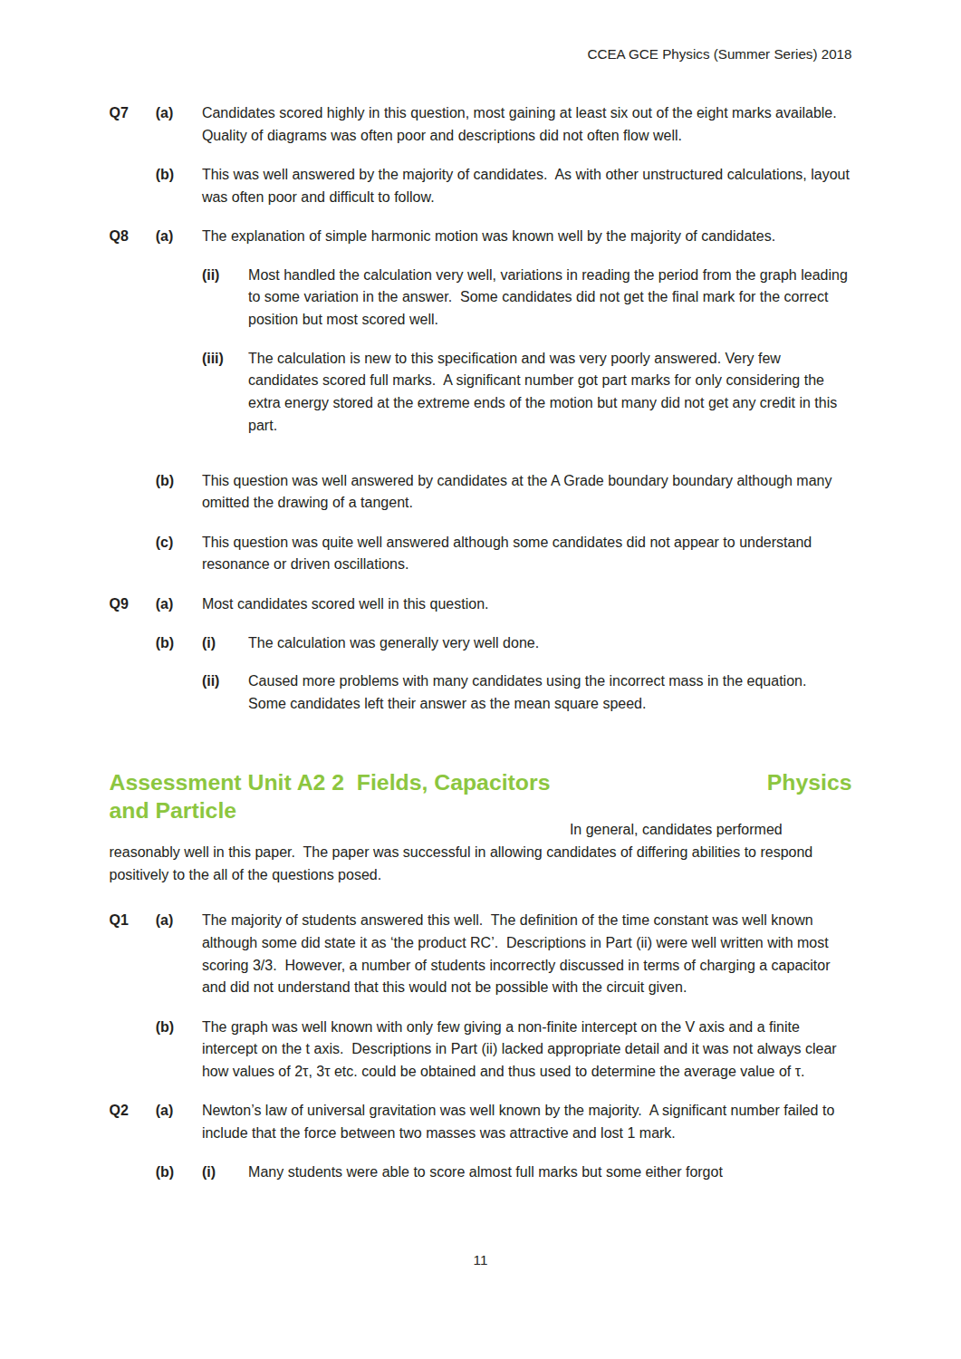CCEA GCE Physics (Summer Series) 2018
Q7 (a) Candidates scored highly in this question, most gaining at least six out of the eight marks available. Quality of diagrams was often poor and descriptions did not often flow well.
(b) This was well answered by the majority of candidates. As with other unstructured calculations, layout was often poor and difficult to follow.
Q8 (a) The explanation of simple harmonic motion was known well by the majority of candidates.
(ii) Most handled the calculation very well, variations in reading the period from the graph leading to some variation in the answer. Some candidates did not get the final mark for the correct position but most scored well.
(iii) The calculation is new to this specification and was very poorly answered. Very few candidates scored full marks. A significant number got part marks for only considering the extra energy stored at the extreme ends of the motion but many did not get any credit in this part.
(b) This question was well answered by candidates at the A Grade boundary boundary although many omitted the drawing of a tangent.
(c) This question was quite well answered although some candidates did not appear to understand resonance or driven oscillations.
Q9 (a) Most candidates scored well in this question.
(b)
(i) The calculation was generally very well done.
(ii) Caused more problems with many candidates using the incorrect mass in the equation. Some candidates left their answer as the mean square speed.
Assessment Unit A2 2 Fields, Capacitors and Particle Physics
In general, candidates performed reasonably well in this paper. The paper was successful in allowing candidates of differing abilities to respond positively to the all of the questions posed.
Q1 (a) The majority of students answered this well. The definition of the time constant was well known although some did state it as ‘the product RC’. Descriptions in Part (ii) were well written with most scoring 3/3. However, a number of students incorrectly discussed in terms of charging a capacitor and did not understand that this would not be possible with the circuit given.
(b) The graph was well known with only few giving a non-finite intercept on the V axis and a finite intercept on the t axis. Descriptions in Part (ii) lacked appropriate detail and it was not always clear how values of 2τ, 3τ etc. could be obtained and thus used to determine the average value of τ.
Q2 (a) Newton’s law of universal gravitation was well known by the majority. A significant number failed to include that the force between two masses was attractive and lost 1 mark.
(b)
(i) Many students were able to score almost full marks but some either forgot
11